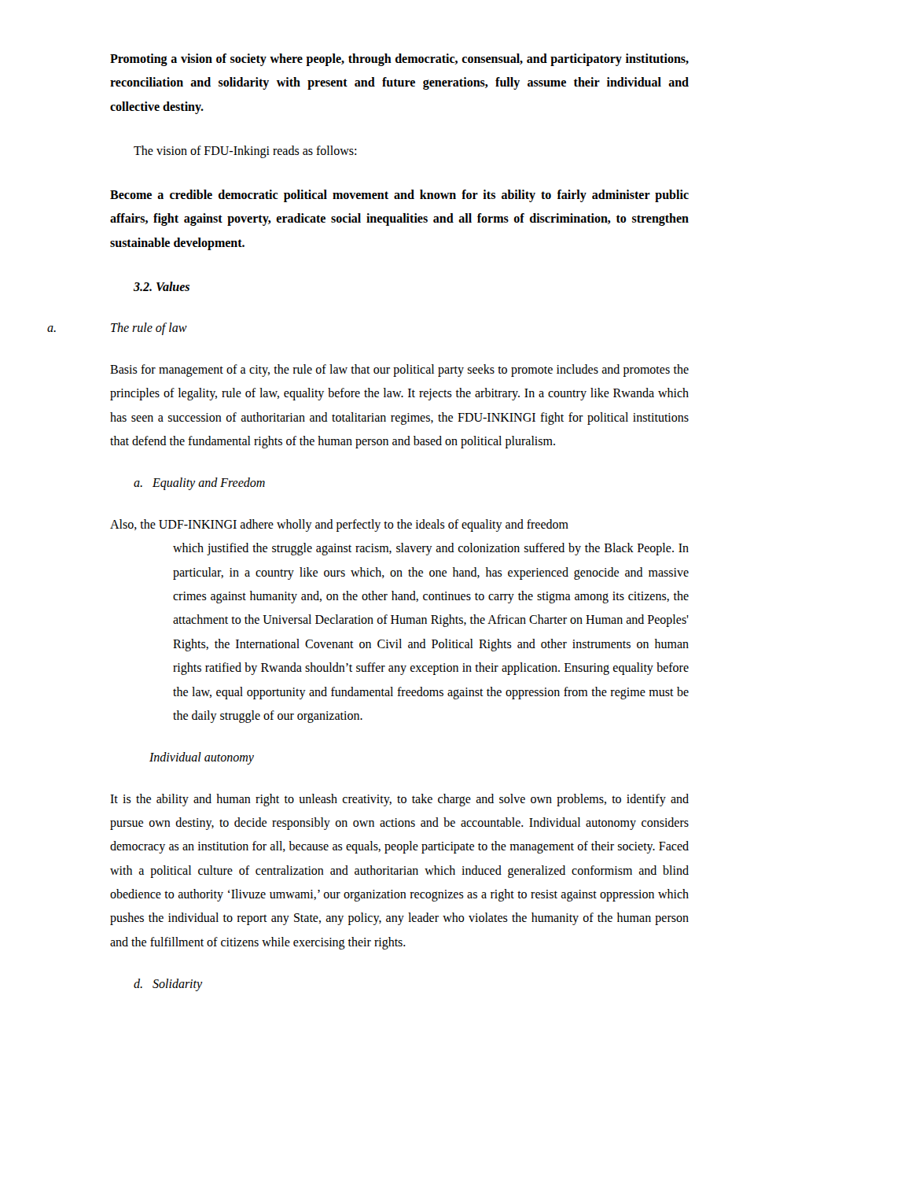Promoting a vision of society where people, through democratic, consensual, and participatory institutions, reconciliation and solidarity with present and future generations, fully assume their individual and collective destiny.
The vision of FDU-Inkingi reads as follows:
Become a credible democratic political movement and known for its ability to fairly administer public affairs, fight against poverty, eradicate social inequalities and all forms of discrimination, to strengthen sustainable development.
3.2. Values
a. The rule of law
Basis for management of a city, the rule of law that our political party seeks to promote includes and promotes the principles of legality, rule of law, equality before the law. It rejects the arbitrary. In a country like Rwanda which has seen a succession of authoritarian and totalitarian regimes, the FDU-INKINGI fight for political institutions that defend the fundamental rights of the human person and based on political pluralism.
a. Equality and Freedom
Also, the UDF-INKINGI adhere wholly and perfectly to the ideals of equality and freedom which justified the struggle against racism, slavery and colonization suffered by the Black People. In particular, in a country like ours which, on the one hand, has experienced genocide and massive crimes against humanity and, on the other hand, continues to carry the stigma among its citizens, the attachment to the Universal Declaration of Human Rights, the African Charter on Human and Peoples' Rights, the International Covenant on Civil and Political Rights and other instruments on human rights ratified by Rwanda shouldn’t suffer any exception in their application. Ensuring equality before the law, equal opportunity and fundamental freedoms against the oppression from the regime must be the daily struggle of our organization.
Individual autonomy
It is the ability and human right to unleash creativity, to take charge and solve own problems, to identify and pursue own destiny, to decide responsibly on own actions and be accountable. Individual autonomy considers democracy as an institution for all, because as equals, people participate to the management of their society. Faced with a political culture of centralization and authoritarian which induced generalized conformism and blind obedience to authority ‘Ilivuze umwami,’ our organization recognizes as a right to resist against oppression which pushes the individual to report any State, any policy, any leader who violates the humanity of the human person and the fulfillment of citizens while exercising their rights.
d. Solidarity